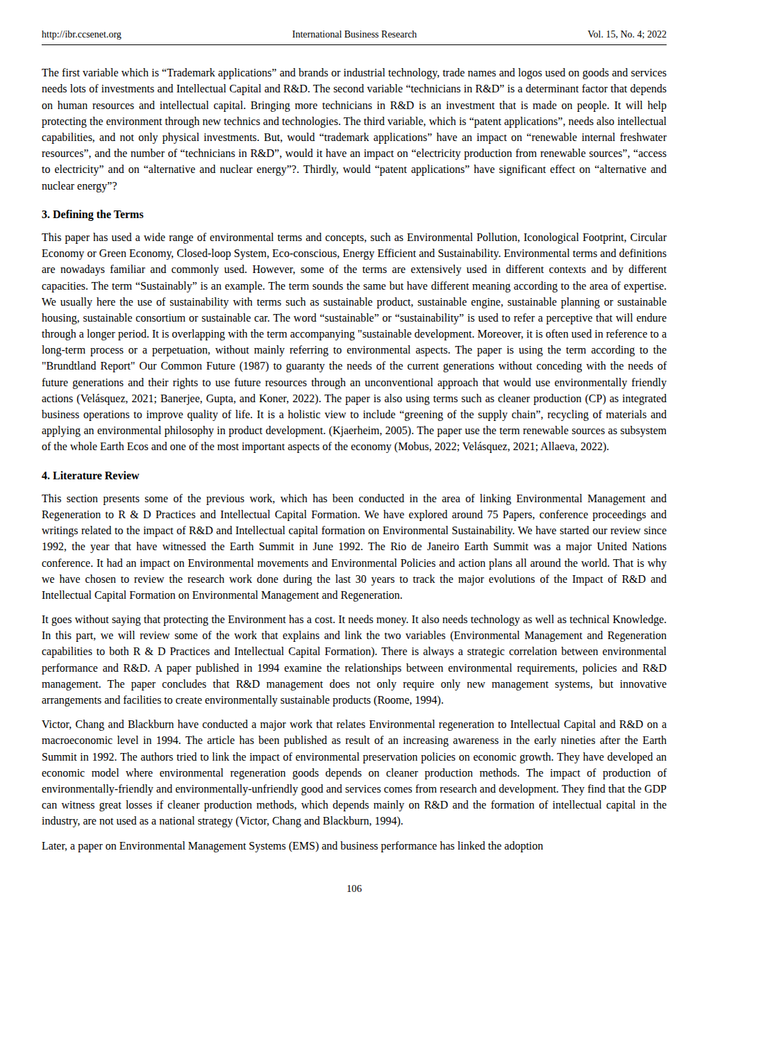http://ibr.ccsenet.org International Business Research Vol. 15, No. 4; 2022
The first variable which is “Trademark applications” and brands or industrial technology, trade names and logos used on goods and services needs lots of investments and Intellectual Capital and R&D. The second variable “technicians in R&D” is a determinant factor that depends on human resources and intellectual capital. Bringing more technicians in R&D is an investment that is made on people. It will help protecting the environment through new technics and technologies. The third variable, which is “patent applications”, needs also intellectual capabilities, and not only physical investments. But, would “trademark applications” have an impact on “renewable internal freshwater resources”, and the number of “technicians in R&D”, would it have an impact on “electricity production from renewable sources”, “access to electricity” and on “alternative and nuclear energy”?. Thirdly, would “patent applications” have significant effect on “alternative and nuclear energy”?
3. Defining the Terms
This paper has used a wide range of environmental terms and concepts, such as Environmental Pollution, Iconological Footprint, Circular Economy or Green Economy, Closed-loop System, Eco-conscious, Energy Efficient and Sustainability. Environmental terms and definitions are nowadays familiar and commonly used. However, some of the terms are extensively used in different contexts and by different capacities. The term “Sustainably” is an example. The term sounds the same but have different meaning according to the area of expertise. We usually here the use of sustainability with terms such as sustainable product, sustainable engine, sustainable planning or sustainable housing, sustainable consortium or sustainable car. The word “sustainable” or “sustainability” is used to refer a perceptive that will endure through a longer period. It is overlapping with the term accompanying "sustainable development. Moreover, it is often used in reference to a long-term process or a perpetuation, without mainly referring to environmental aspects. The paper is using the term according to the "Brundtland Report" Our Common Future (1987) to guaranty the needs of the current generations without conceding with the needs of future generations and their rights to use future resources through an unconventional approach that would use environmentally friendly actions (Velásquez, 2021; Banerjee, Gupta, and Koner, 2022). The paper is also using terms such as cleaner production (CP) as integrated business operations to improve quality of life. It is a holistic view to include “greening of the supply chain”, recycling of materials and applying an environmental philosophy in product development. (Kjaerheim, 2005). The paper use the term renewable sources as subsystem of the whole Earth Ecos and one of the most important aspects of the economy (Mobus, 2022; Velásquez, 2021; Allaeva, 2022).
4. Literature Review
This section presents some of the previous work, which has been conducted in the area of linking Environmental Management and Regeneration to R & D Practices and Intellectual Capital Formation. We have explored around 75 Papers, conference proceedings and writings related to the impact of R&D and Intellectual capital formation on Environmental Sustainability. We have started our review since 1992, the year that have witnessed the Earth Summit in June 1992. The Rio de Janeiro Earth Summit was a major United Nations conference. It had an impact on Environmental movements and Environmental Policies and action plans all around the world. That is why we have chosen to review the research work done during the last 30 years to track the major evolutions of the Impact of R&D and Intellectual Capital Formation on Environmental Management and Regeneration.
It goes without saying that protecting the Environment has a cost. It needs money. It also needs technology as well as technical Knowledge. In this part, we will review some of the work that explains and link the two variables (Environmental Management and Regeneration capabilities to both R & D Practices and Intellectual Capital Formation). There is always a strategic correlation between environmental performance and R&D. A paper published in 1994 examine the relationships between environmental requirements, policies and R&D management. The paper concludes that R&D management does not only require only new management systems, but innovative arrangements and facilities to create environmentally sustainable products (Roome, 1994).
Victor, Chang and Blackburn have conducted a major work that relates Environmental regeneration to Intellectual Capital and R&D on a macroeconomic level in 1994. The article has been published as result of an increasing awareness in the early nineties after the Earth Summit in 1992. The authors tried to link the impact of environmental preservation policies on economic growth. They have developed an economic model where environmental regeneration goods depends on cleaner production methods. The impact of production of environmentally-friendly and environmentally-unfriendly good and services comes from research and development. They find that the GDP can witness great losses if cleaner production methods, which depends mainly on R&D and the formation of intellectual capital in the industry, are not used as a national strategy (Victor, Chang and Blackburn, 1994).
Later, a paper on Environmental Management Systems (EMS) and business performance has linked the adoption
106